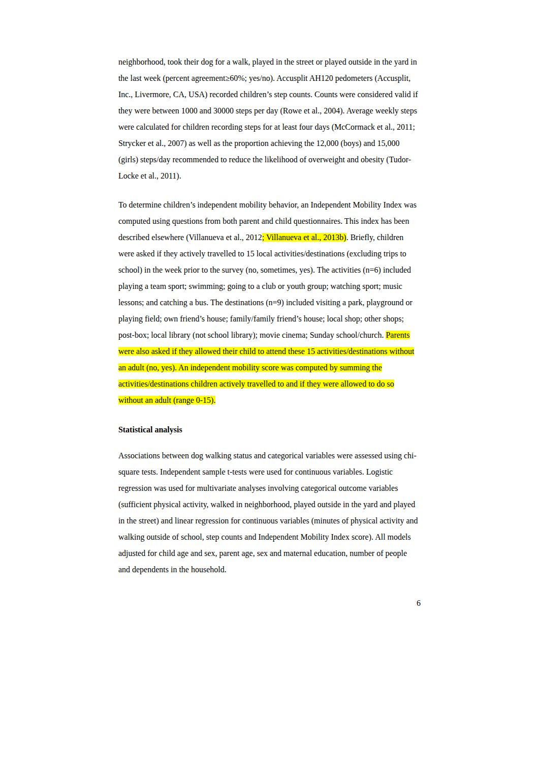neighborhood, took their dog for a walk, played in the street or played outside in the yard in the last week (percent agreement≥60%; yes/no). Accusplit AH120 pedometers (Accusplit, Inc., Livermore, CA, USA) recorded children’s step counts. Counts were considered valid if they were between 1000 and 30000 steps per day (Rowe et al., 2004). Average weekly steps were calculated for children recording steps for at least four days (McCormack et al., 2011; Strycker et al., 2007) as well as the proportion achieving the 12,000 (boys) and 15,000 (girls) steps/day recommended to reduce the likelihood of overweight and obesity (Tudor-Locke et al., 2011).
To determine children’s independent mobility behavior, an Independent Mobility Index was computed using questions from both parent and child questionnaires. This index has been described elsewhere (Villanueva et al., 2012; Villanueva et al., 2013b). Briefly, children were asked if they actively travelled to 15 local activities/destinations (excluding trips to school) in the week prior to the survey (no, sometimes, yes). The activities (n=6) included playing a team sport; swimming; going to a club or youth group; watching sport; music lessons; and catching a bus. The destinations (n=9) included visiting a park, playground or playing field; own friend’s house; family/family friend’s house; local shop; other shops; post-box; local library (not school library); movie cinema; Sunday school/church. Parents were also asked if they allowed their child to attend these 15 activities/destinations without an adult (no, yes). An independent mobility score was computed by summing the activities/destinations children actively travelled to and if they were allowed to do so without an adult (range 0-15).
Statistical analysis
Associations between dog walking status and categorical variables were assessed using chi-square tests. Independent sample t-tests were used for continuous variables. Logistic regression was used for multivariate analyses involving categorical outcome variables (sufficient physical activity, walked in neighborhood, played outside in the yard and played in the street) and linear regression for continuous variables (minutes of physical activity and walking outside of school, step counts and Independent Mobility Index score). All models adjusted for child age and sex, parent age, sex and maternal education, number of people and dependents in the household.
6